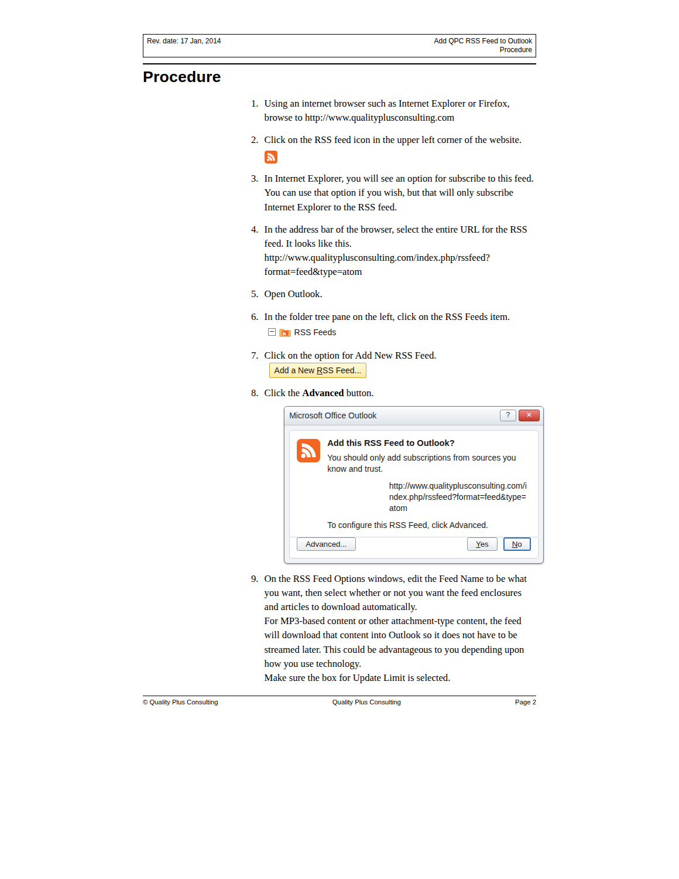Rev. date: 17 Jan, 2014
Add QPC RSS Feed to Outlook
Procedure
Procedure
Using an internet browser such as Internet Explorer or Firefox, browse to http://www.qualityplusconsulting.com
Click on the RSS feed icon in the upper left corner of the website.
In Internet Explorer, you will see an option for subscribe to this feed. You can use that option if you wish, but that will only subscribe Internet Explorer to the RSS feed.
In the address bar of the browser, select the entire URL for the RSS feed. It looks like this. http://www.qualityplusconsulting.com/index.php/rssfeed?format=feed&type=atom
Open Outlook.
In the folder tree pane on the left, click on the RSS Feeds item. RSS Feeds
Click on the option for Add New RSS Feed. Add a New RSS Feed...
Click the Advanced button.
Microsoft Office Outlook
?
✕
Add this RSS Feed to Outlook?
You should only add subscriptions from sources you know and trust.
http://www.qualityplusconsulting.com/index.php/rssfeed?format=feed&type=atom
To configure this RSS Feed, click Advanced.
Advanced...
Yes No
On the RSS Feed Options windows, edit the Feed Name to be what you want, then select whether or not you want the feed enclosures and articles to download automatically.
For MP3-based content or other attachment-type content, the feed will download that content into Outlook so it does not have to be streamed later. This could be advantageous to you depending upon how you use technology.
Make sure the box for Update Limit is selected.
© Quality Plus Consulting
Quality Plus Consulting
Page 2